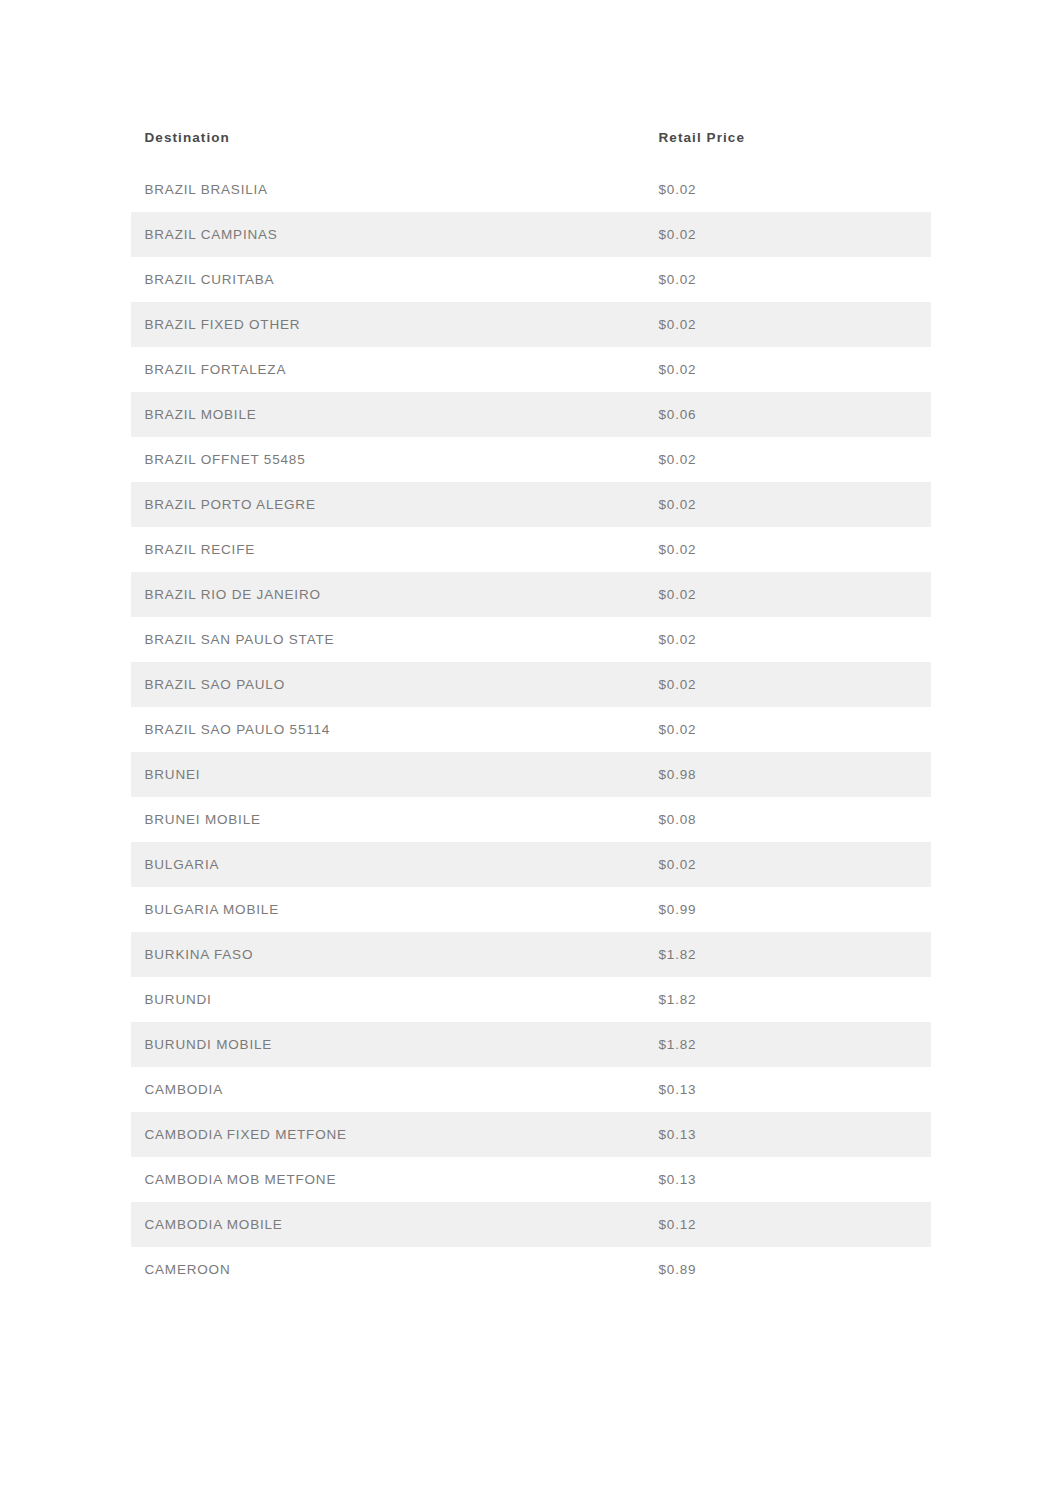| Destination | Retail Price |
| --- | --- |
| BRAZIL BRASILIA | $0.02 |
| BRAZIL CAMPINAS | $0.02 |
| BRAZIL CURITABA | $0.02 |
| BRAZIL FIXED OTHER | $0.02 |
| BRAZIL FORTALEZA | $0.02 |
| BRAZIL MOBILE | $0.06 |
| BRAZIL OFFNET 55485 | $0.02 |
| BRAZIL PORTO ALEGRE | $0.02 |
| BRAZIL RECIFE | $0.02 |
| BRAZIL RIO DE JANEIRO | $0.02 |
| BRAZIL SAN PAULO STATE | $0.02 |
| BRAZIL SAO PAULO | $0.02 |
| BRAZIL SAO PAULO 55114 | $0.02 |
| BRUNEI | $0.98 |
| BRUNEI MOBILE | $0.08 |
| BULGARIA | $0.02 |
| BULGARIA MOBILE | $0.99 |
| BURKINA FASO | $1.82 |
| BURUNDI | $1.82 |
| BURUNDI MOBILE | $1.82 |
| CAMBODIA | $0.13 |
| CAMBODIA FIXED METFONE | $0.13 |
| CAMBODIA MOB METFONE | $0.13 |
| CAMBODIA MOBILE | $0.12 |
| CAMEROON | $0.89 |